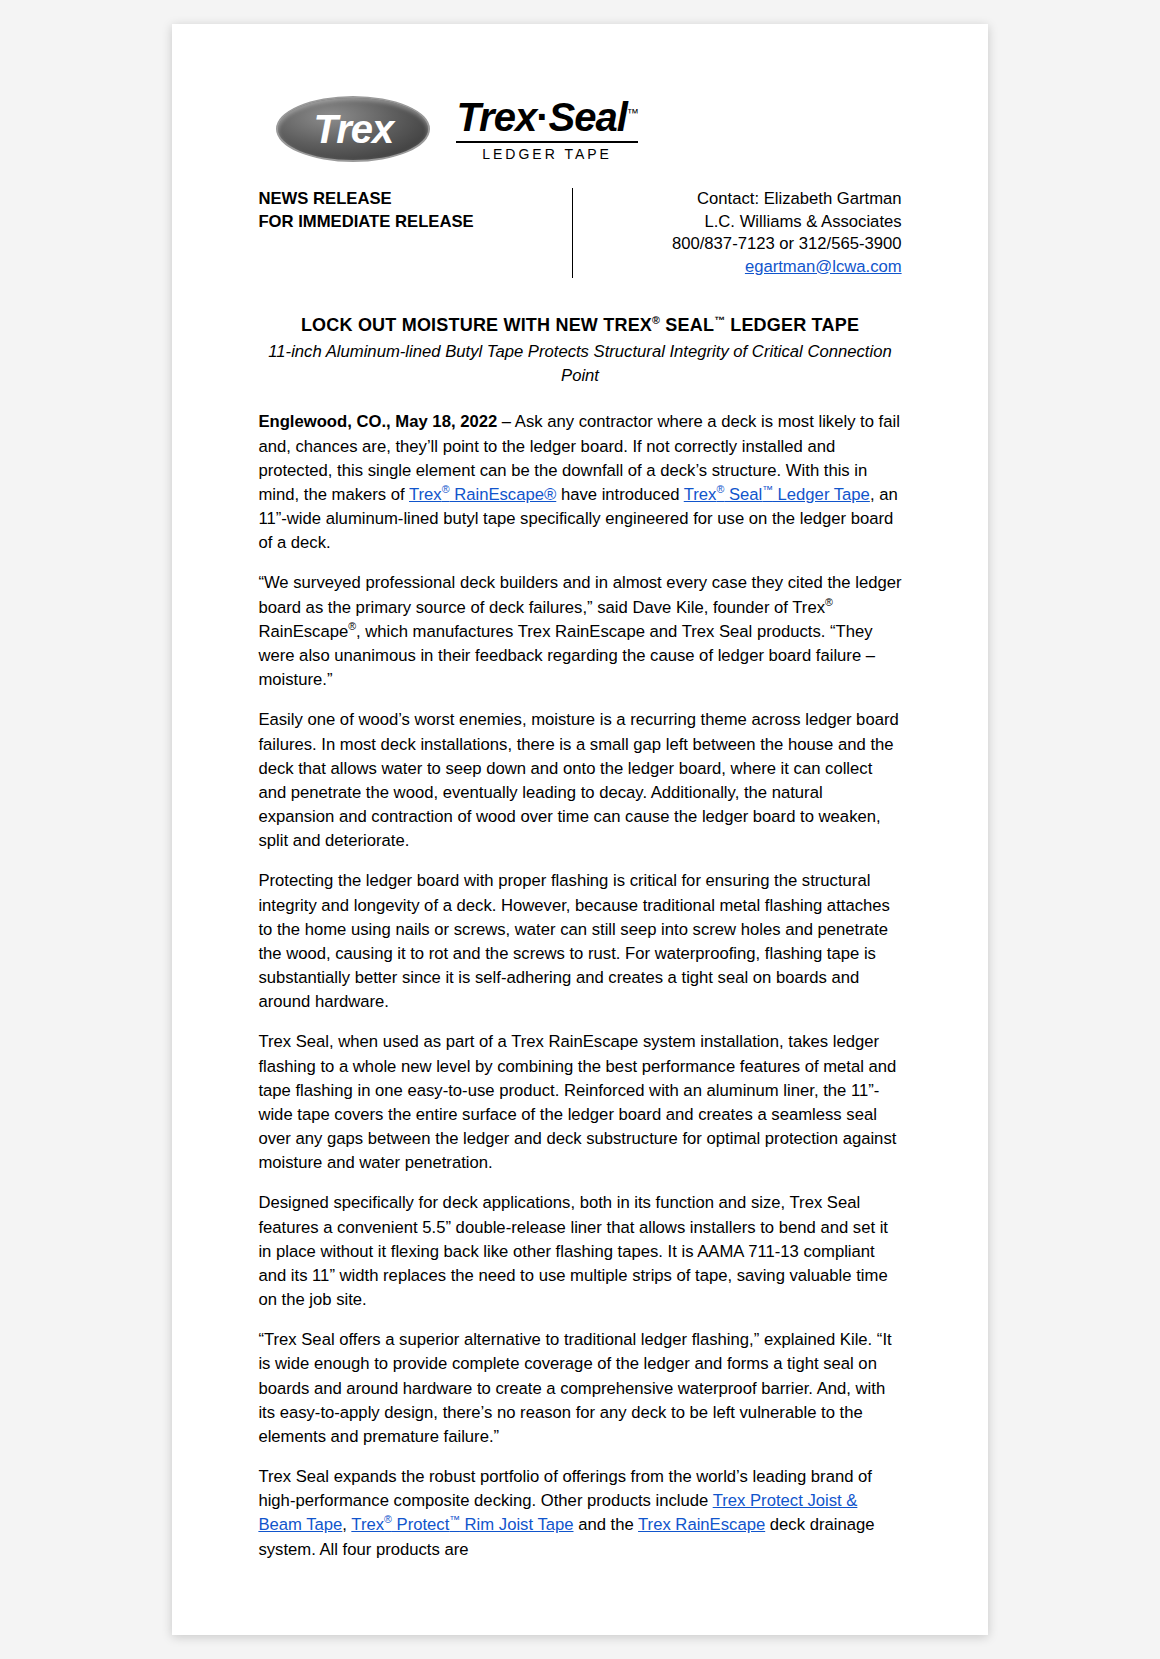Trex
Trex·Seal™
LEDGER TAPE
NEWS RELEASE
FOR IMMEDIATE RELEASE
Contact: Elizabeth Gartman
L.C. Williams & Associates
800/837-7123 or 312/565-3900
egartman@lcwa.com
LOCK OUT MOISTURE WITH NEW TREX® SEAL™ LEDGER TAPE
11-inch Aluminum-lined Butyl Tape Protects Structural Integrity of Critical Connection Point
Englewood, CO., May 18, 2022 – Ask any contractor where a deck is most likely to fail and, chances are, they’ll point to the ledger board. If not correctly installed and protected, this single element can be the downfall of a deck’s structure. With this in mind, the makers of Trex® RainEscape® have introduced Trex® Seal™ Ledger Tape, an 11”-wide aluminum-lined butyl tape specifically engineered for use on the ledger board of a deck.
“We surveyed professional deck builders and in almost every case they cited the ledger board as the primary source of deck failures,” said Dave Kile, founder of Trex® RainEscape®, which manufactures Trex RainEscape and Trex Seal products. “They were also unanimous in their feedback regarding the cause of ledger board failure – moisture.”
Easily one of wood’s worst enemies, moisture is a recurring theme across ledger board failures. In most deck installations, there is a small gap left between the house and the deck that allows water to seep down and onto the ledger board, where it can collect and penetrate the wood, eventually leading to decay. Additionally, the natural expansion and contraction of wood over time can cause the ledger board to weaken, split and deteriorate.
Protecting the ledger board with proper flashing is critical for ensuring the structural integrity and longevity of a deck. However, because traditional metal flashing attaches to the home using nails or screws, water can still seep into screw holes and penetrate the wood, causing it to rot and the screws to rust. For waterproofing, flashing tape is substantially better since it is self-adhering and creates a tight seal on boards and around hardware.
Trex Seal, when used as part of a Trex RainEscape system installation, takes ledger flashing to a whole new level by combining the best performance features of metal and tape flashing in one easy-to-use product. Reinforced with an aluminum liner, the 11”-wide tape covers the entire surface of the ledger board and creates a seamless seal over any gaps between the ledger and deck substructure for optimal protection against moisture and water penetration.
Designed specifically for deck applications, both in its function and size, Trex Seal features a convenient 5.5” double-release liner that allows installers to bend and set it in place without it flexing back like other flashing tapes. It is AAMA 711-13 compliant and its 11” width replaces the need to use multiple strips of tape, saving valuable time on the job site.
“Trex Seal offers a superior alternative to traditional ledger flashing,” explained Kile. “It is wide enough to provide complete coverage of the ledger and forms a tight seal on boards and around hardware to create a comprehensive waterproof barrier. And, with its easy-to-apply design, there’s no reason for any deck to be left vulnerable to the elements and premature failure.”
Trex Seal expands the robust portfolio of offerings from the world’s leading brand of high-performance composite decking. Other products include Trex Protect Joist & Beam Tape, Trex® Protect™ Rim Joist Tape and the Trex RainEscape deck drainage system. All four products are